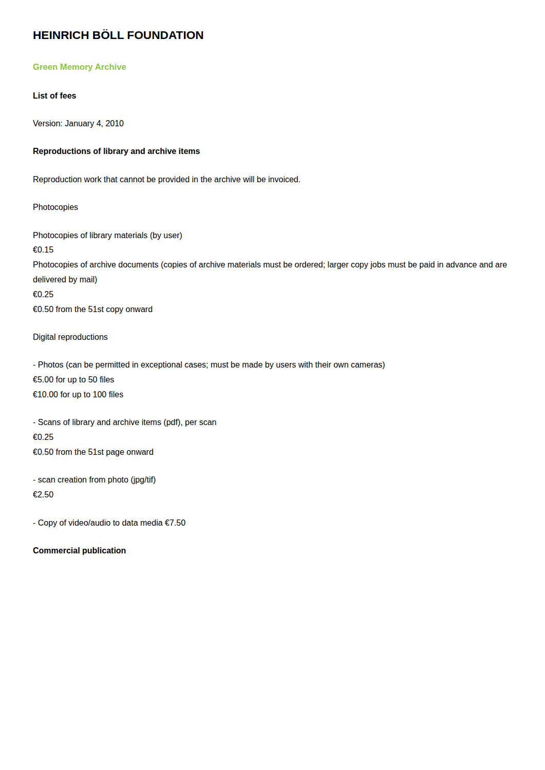HEINRICH BÖLL FOUNDATION
Green Memory Archive
List of fees
Version: January 4, 2010
Reproductions of library and archive items
Reproduction work that cannot be provided in the archive will be invoiced.
Photocopies
Photocopies of library materials (by user)
€0.15
Photocopies of archive documents (copies of archive materials must be ordered; larger copy jobs must be paid in advance and are delivered by mail)
€0.25
€0.50 from the 51st copy onward
Digital reproductions
- Photos (can be permitted in exceptional cases; must be made by users with their own cameras)
€5.00 for up to 50 files
€10.00 for up to 100 files
- Scans of library and archive items (pdf), per scan
€0.25
€0.50 from the 51st page onward
- scan creation from photo (jpg/tif)
€2.50
- Copy of video/audio to data media €7.50
Commercial publication